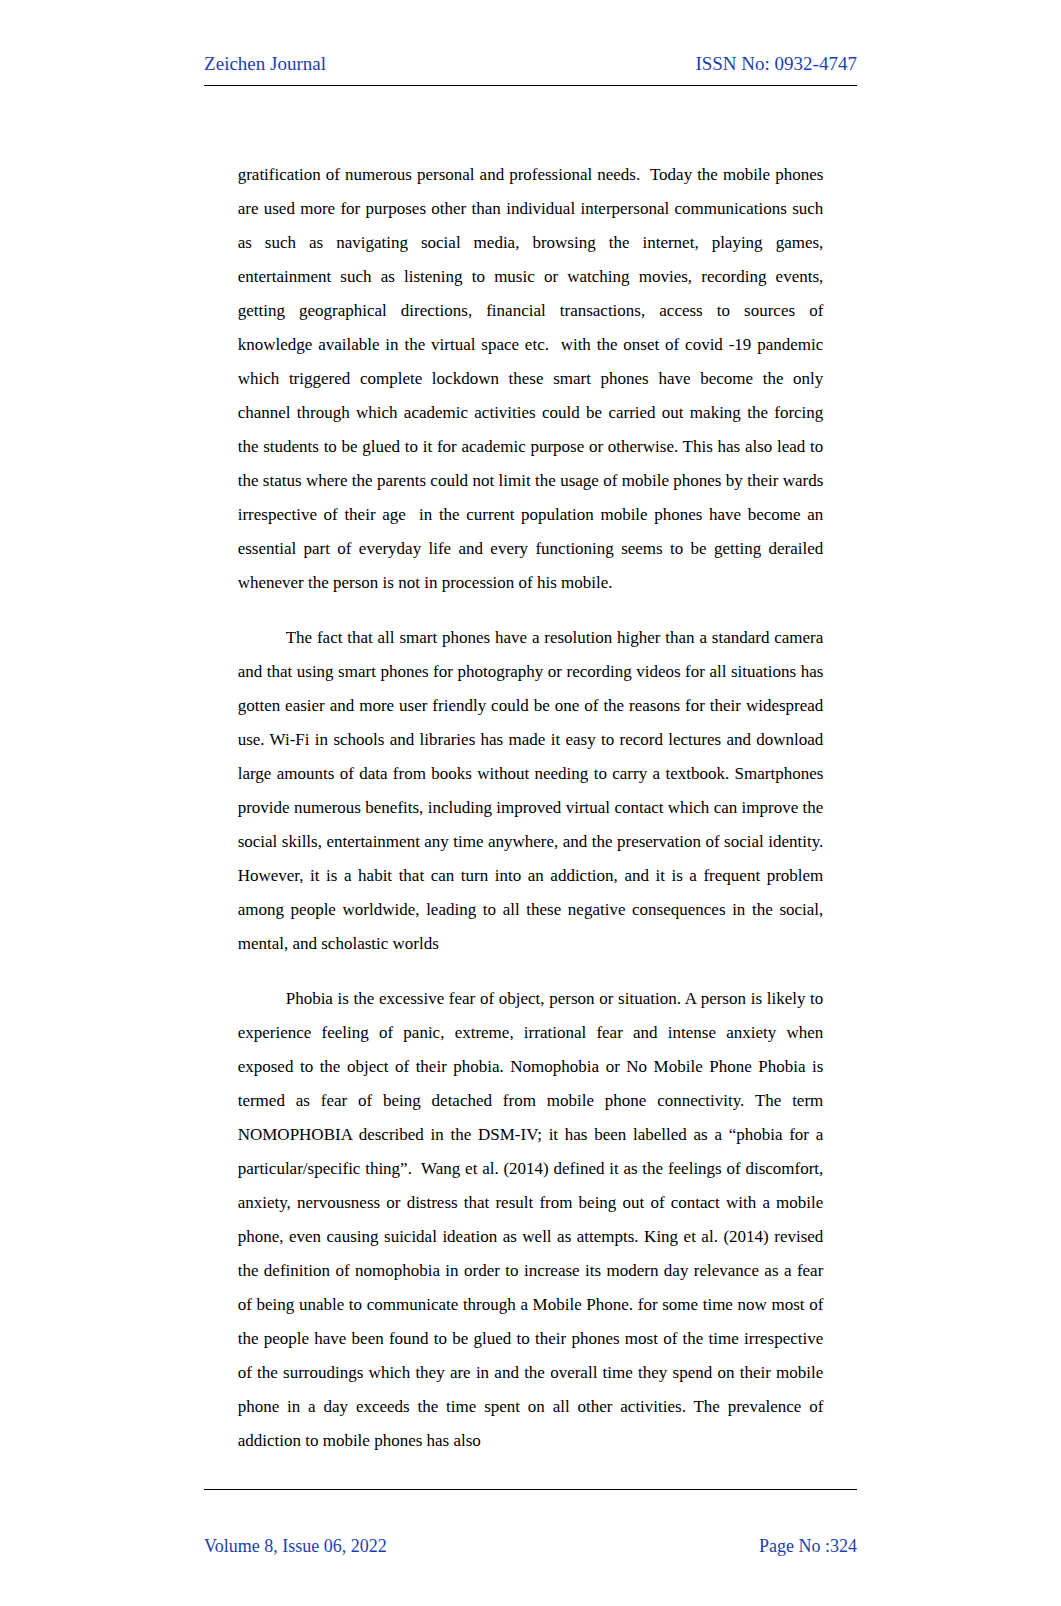Zeichen Journal
ISSN No: 0932-4747
gratification of numerous personal and professional needs. Today the mobile phones are used more for purposes other than individual interpersonal communications such as such as navigating social media, browsing the internet, playing games, entertainment such as listening to music or watching movies, recording events, getting geographical directions, financial transactions, access to sources of knowledge available in the virtual space etc. with the onset of covid -19 pandemic which triggered complete lockdown these smart phones have become the only channel through which academic activities could be carried out making the forcing the students to be glued to it for academic purpose or otherwise. This has also lead to the status where the parents could not limit the usage of mobile phones by their wards irrespective of their age in the current population mobile phones have become an essential part of everyday life and every functioning seems to be getting derailed whenever the person is not in procession of his mobile.
The fact that all smart phones have a resolution higher than a standard camera and that using smart phones for photography or recording videos for all situations has gotten easier and more user friendly could be one of the reasons for their widespread use. Wi-Fi in schools and libraries has made it easy to record lectures and download large amounts of data from books without needing to carry a textbook. Smartphones provide numerous benefits, including improved virtual contact which can improve the social skills, entertainment any time anywhere, and the preservation of social identity. However, it is a habit that can turn into an addiction, and it is a frequent problem among people worldwide, leading to all these negative consequences in the social, mental, and scholastic worlds
Phobia is the excessive fear of object, person or situation. A person is likely to experience feeling of panic, extreme, irrational fear and intense anxiety when exposed to the object of their phobia. Nomophobia or No Mobile Phone Phobia is termed as fear of being detached from mobile phone connectivity. The term NOMOPHOBIA described in the DSM-IV; it has been labelled as a “phobia for a particular/specific thing”. Wang et al. (2014) defined it as the feelings of discomfort, anxiety, nervousness or distress that result from being out of contact with a mobile phone, even causing suicidal ideation as well as attempts. King et al. (2014) revised the definition of nomophobia in order to increase its modern day relevance as a fear of being unable to communicate through a Mobile Phone. for some time now most of the people have been found to be glued to their phones most of the time irrespective of the surroudings which they are in and the overall time they spend on their mobile phone in a day exceeds the time spent on all other activities. The prevalence of addiction to mobile phones has also
Volume 8, Issue 06, 2022
Page No :324